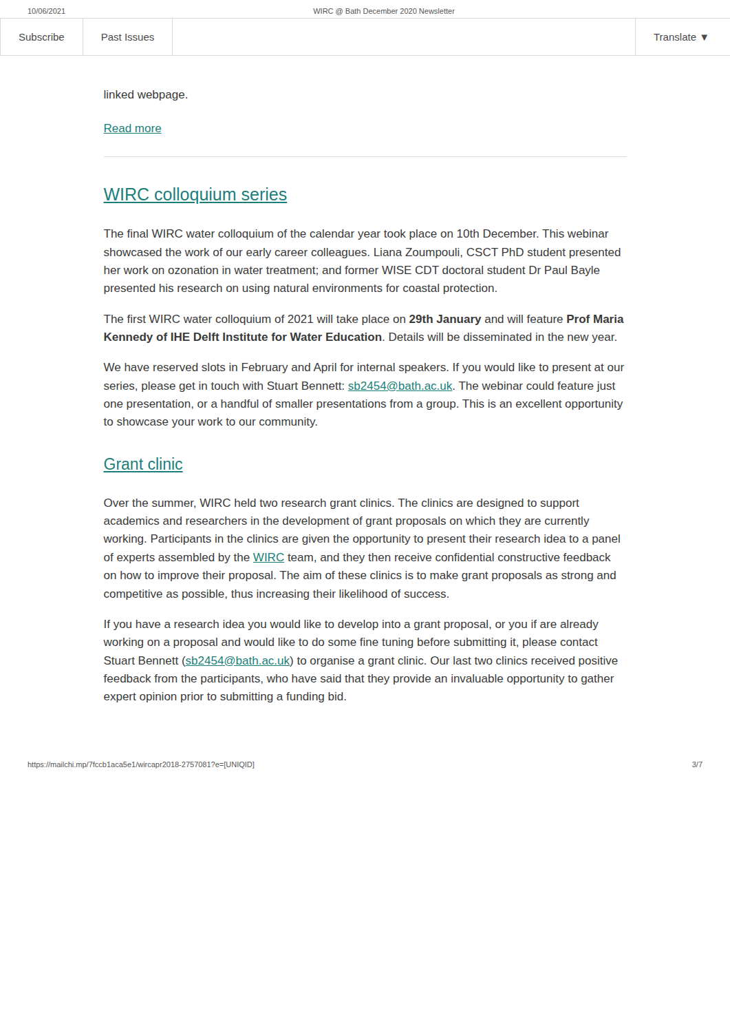10/06/2021
WIRC @ Bath December 2020 Newsletter
Subscribe
Past Issues
Translate ▼
linked webpage.
Read more
WIRC colloquium series
The final WIRC water colloquium of the calendar year took place on 10th December. This webinar showcased the work of our early career colleagues. Liana Zoumpouli, CSCT PhD student presented her work on ozonation in water treatment; and former WISE CDT doctoral student Dr Paul Bayle presented his research on using natural environments for coastal protection.
The first WIRC water colloquium of 2021 will take place on 29th January and will feature Prof Maria Kennedy of IHE Delft Institute for Water Education. Details will be disseminated in the new year.
We have reserved slots in February and April for internal speakers. If you would like to present at our series, please get in touch with Stuart Bennett: sb2454@bath.ac.uk. The webinar could feature just one presentation, or a handful of smaller presentations from a group. This is an excellent opportunity to showcase your work to our community.
Grant clinic
Over the summer, WIRC held two research grant clinics. The clinics are designed to support academics and researchers in the development of grant proposals on which they are currently working. Participants in the clinics are given the opportunity to present their research idea to a panel of experts assembled by the WIRC team, and they then receive confidential constructive feedback on how to improve their proposal. The aim of these clinics is to make grant proposals as strong and competitive as possible, thus increasing their likelihood of success.
If you have a research idea you would like to develop into a grant proposal, or you if are already working on a proposal and would like to do some fine tuning before submitting it, please contact Stuart Bennett (sb2454@bath.ac.uk) to organise a grant clinic. Our last two clinics received positive feedback from the participants, who have said that they provide an invaluable opportunity to gather expert opinion prior to submitting a funding bid.
https://mailchi.mp/7fccb1aca5e1/wircapr2018-2757081?e=[UNIQID]
3/7